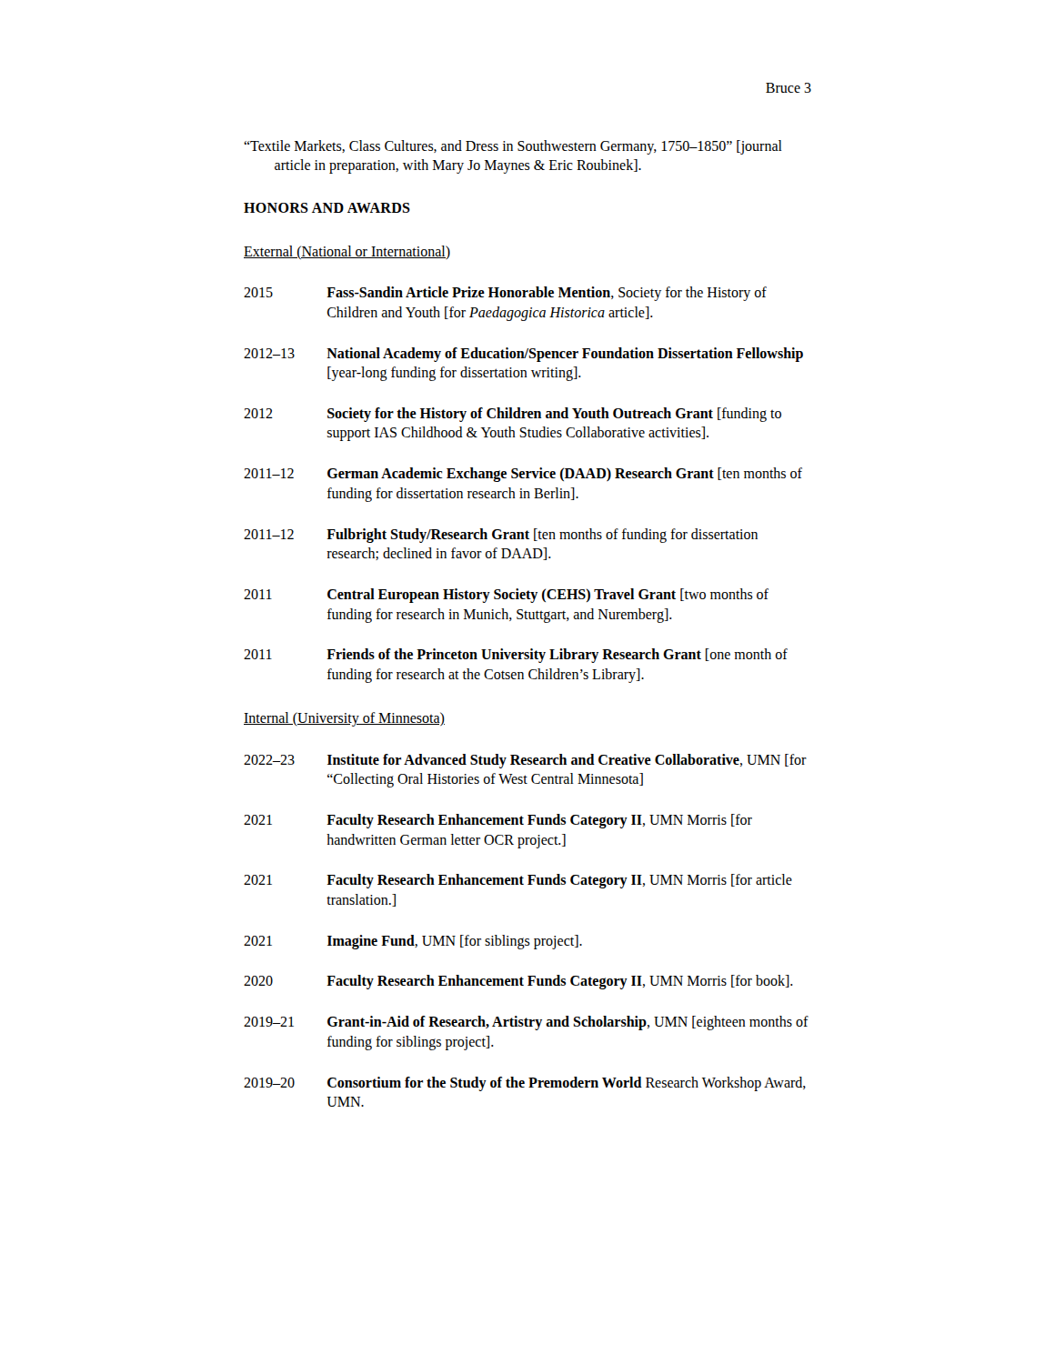Bruce 3
“Textile Markets, Class Cultures, and Dress in Southwestern Germany, 1750–1850” [journal article in preparation, with Mary Jo Maynes & Eric Roubinek].
HONORS AND AWARDS
External (National or International)
| 2015 | Fass-Sandin Article Prize Honorable Mention , Society for the History of Children and Youth [for Paedagogica Historica article]. |
| 2012–13 | National Academy of Education/Spencer Foundation Dissertation Fellowship [year-long funding for dissertation writing]. |
| 2012 | Society for the History of Children and Youth Outreach Grant [funding to support IAS Childhood & Youth Studies Collaborative activities]. |
| 2011–12 | German Academic Exchange Service (DAAD) Research Grant [ten months of funding for dissertation research in Berlin]. |
| 2011–12 | Fulbright Study/Research Grant [ten months of funding for dissertation research; declined in favor of DAAD]. |
| 2011 | Central European History Society (CEHS) Travel Grant [two months of funding for research in Munich, Stuttgart, and Nuremberg]. |
| 2011 | Friends of the Princeton University Library Research Grant [one month of funding for research at the Cotsen Children’s Library]. |
Internal (University of Minnesota)
| 2022–23 | Institute for Advanced Study Research and Creative Collaborative , UMN [for “Collecting Oral Histories of West Central Minnesota] |
| 2021 | Faculty Research Enhancement Funds Category II , UMN Morris [for handwritten German letter OCR project.] |
| 2021 | Faculty Research Enhancement Funds Category II , UMN Morris [for article translation.] |
| 2021 | Imagine Fund , UMN [for siblings project]. |
| 2020 | Faculty Research Enhancement Funds Category II , UMN Morris [for book]. |
| 2019–21 | Grant-in-Aid of Research, Artistry and Scholarship , UMN [eighteen months of funding for siblings project]. |
| 2019–20 | Consortium for the Study of the Premodern World Research Workshop Award, UMN. |